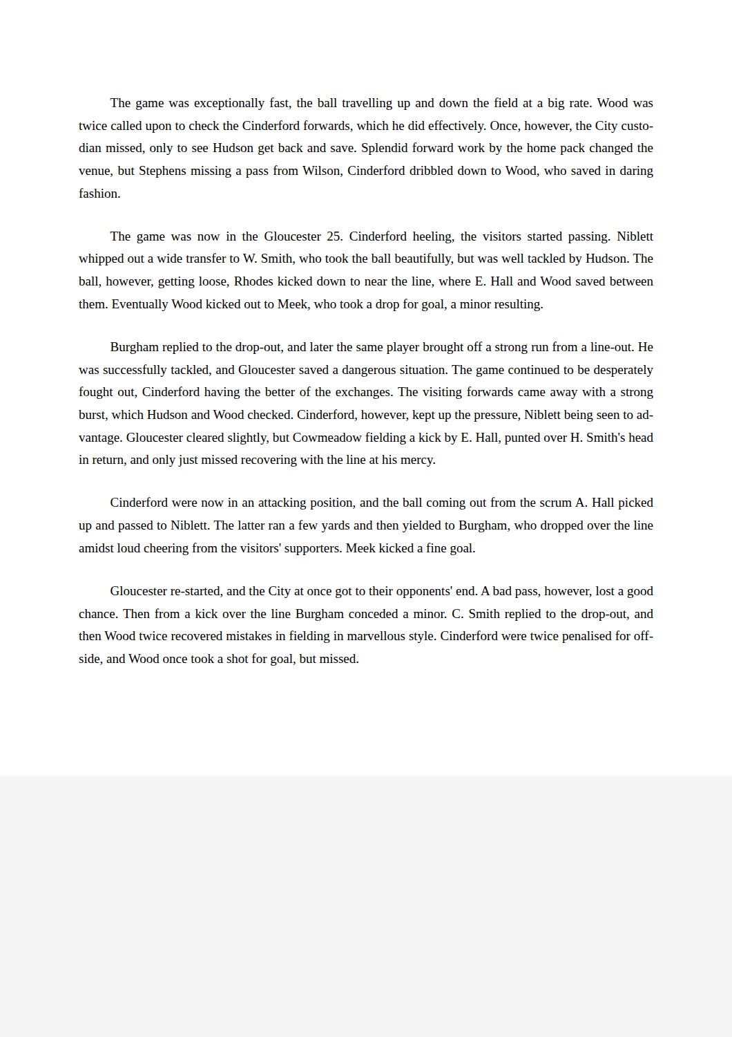The game was exceptionally fast, the ball travelling up and down the field at a big rate. Wood was twice called upon to check the Cinderford forwards, which he did effectively. Once, however, the City custodian missed, only to see Hudson get back and save. Splendid forward work by the home pack changed the venue, but Stephens missing a pass from Wilson, Cinderford dribbled down to Wood, who saved in daring fashion.
The game was now in the Gloucester 25. Cinderford heeling, the visitors started passing. Niblett whipped out a wide transfer to W. Smith, who took the ball beautifully, but was well tackled by Hudson. The ball, however, getting loose, Rhodes kicked down to near the line, where E. Hall and Wood saved between them. Eventually Wood kicked out to Meek, who took a drop for goal, a minor resulting.
Burgham replied to the drop-out, and later the same player brought off a strong run from a line-out. He was successfully tackled, and Gloucester saved a dangerous situation. The game continued to be desperately fought out, Cinderford having the better of the exchanges. The visiting forwards came away with a strong burst, which Hudson and Wood checked. Cinderford, however, kept up the pressure, Niblett being seen to advantage. Gloucester cleared slightly, but Cowmeadow fielding a kick by E. Hall, punted over H. Smith's head in return, and only just missed recovering with the line at his mercy.
Cinderford were now in an attacking position, and the ball coming out from the scrum A. Hall picked up and passed to Niblett. The latter ran a few yards and then yielded to Burgham, who dropped over the line amidst loud cheering from the visitors' supporters. Meek kicked a fine goal.
Gloucester re-started, and the City at once got to their opponents' end. A bad pass, however, lost a good chance. Then from a kick over the line Burgham conceded a minor. C. Smith replied to the drop-out, and then Wood twice recovered mistakes in fielding in marvellous style. Cinderford were twice penalised for off-side, and Wood once took a shot for goal, but missed.